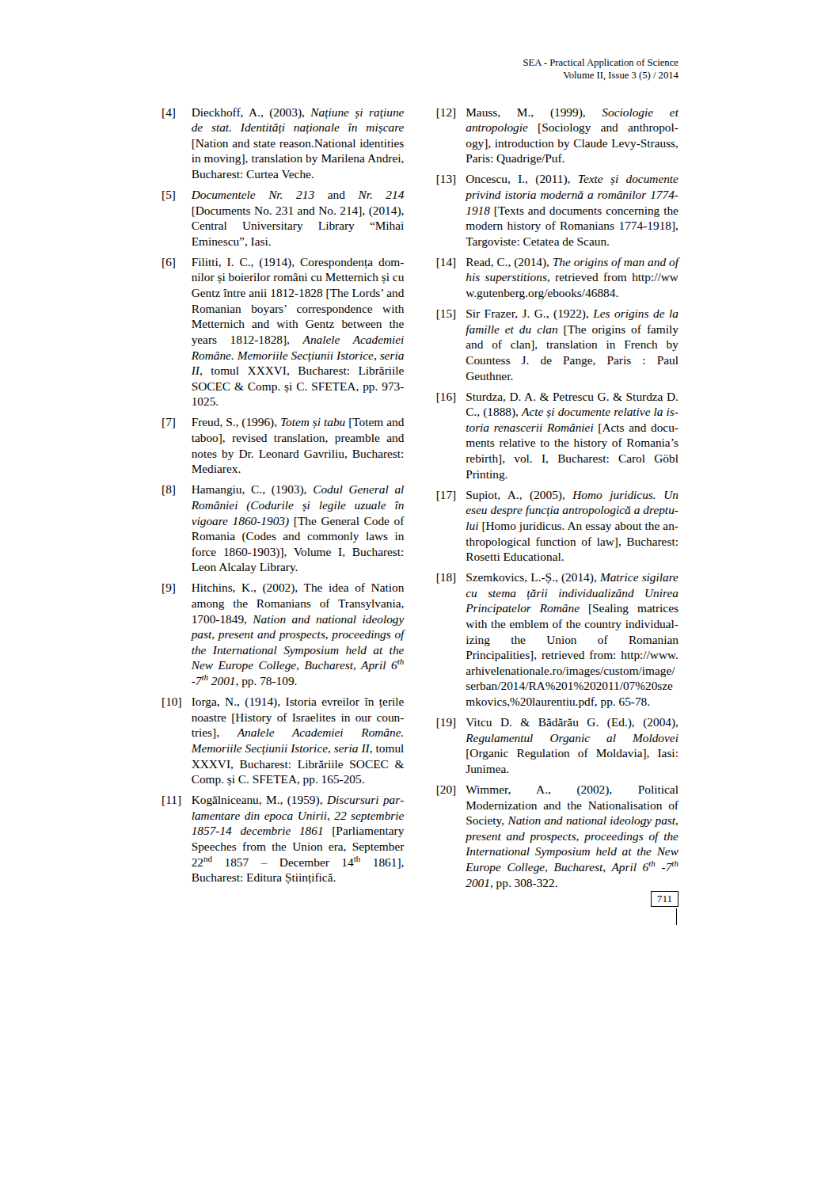SEA - Practical Application of Science
Volume II, Issue 3 (5) / 2014
[4] Dieckhoff, A., (2003), Națiune și rațiune de stat. Identități naționale în mișcare [Nation and state reason.National identities in moving], translation by Marilena Andrei, Bucharest: Curtea Veche.
[5] Documentele Nr. 213 and Nr. 214 [Documents No. 231 and No. 214], (2014), Central Universitary Library “Mihai Eminescu”, Iasi.
[6] Filitti, I. C., (1914), Corespondența domnilor și boierilor români cu Metternich și cu Gentz între anii 1812-1828 [The Lords’ and Romanian boyars’ correspondence with Metternich and with Gentz between the years 1812-1828], Analele Academiei Române. Memoriile Secțiunii Istorice, seria II, tomul XXXVI, Bucharest: Librăriile SOCEC & Comp. și C. SFETEA, pp. 973-1025.
[7] Freud, S., (1996), Totem și tabu [Totem and taboo], revised translation, preamble and notes by Dr. Leonard Gavriliu, Bucharest: Mediarex.
[8] Hamangiu, C., (1903), Codul General al României (Codurile și legile uzuale în vigoare 1860-1903) [The General Code of Romania (Codes and commonly laws in force 1860-1903)], Volume I, Bucharest: Leon Alcalay Library.
[9] Hitchins, K., (2002), The idea of Nation among the Romanians of Transylvania, 1700-1849, Nation and national ideology past, present and prospects, proceedings of the International Symposium held at the New Europe College, Bucharest, April 6th -7th 2001, pp. 78-109.
[10] Iorga, N., (1914), Istoria evreilor în țerile noastre [History of Israelites in our countries], Analele Academiei Române. Memoriile Secțiunii Istorice, seria II, tomul XXXVI, Bucharest: Librăriile SOCEC & Comp. și C. SFETEA, pp. 165-205.
[11] Kogălniceanu, M., (1959), Discursuri parlamentare din epoca Unirii, 22 septembrie 1857-14 decembrie 1861 [Parliamentary Speeches from the Union era, September 22nd 1857 – December 14th 1861], Bucharest: Editura Științifică.
[12] Mauss, M., (1999), Sociologie et antropologie [Sociology and anthropology], introduction by Claude Levy-Strauss, Paris: Quadrige/Puf.
[13] Oncescu, I., (2011), Texte și documente privind istoria modernă a românilor 1774-1918 [Texts and documents concerning the modern history of Romanians 1774-1918], Targoviste: Cetatea de Scaun.
[14] Read, C., (2014), The origins of man and of his superstitions, retrieved from http://www.gutenberg.org/ebooks/46884.
[15] Sir Frazer, J. G., (1922), Les origins de la famille et du clan [The origins of family and of clan], translation in French by Countess J. de Pange, Paris : Paul Geuthner.
[16] Sturdza, D. A. & Petrescu G. & Sturdza D. C., (1888), Acte și documente relative la istoria renascerii României [Acts and documents relative to the history of Romania’s rebirth], vol. I, Bucharest: Carol Göbl Printing.
[17] Supiot, A., (2005), Homo juridicus. Un eseu despre funcția antropologică a dreptului [Homo juridicus. An essay about the anthropological function of law], Bucharest: Rosetti Educational.
[18] Szemkovics, L.-Ș., (2014), Matrice sigilare cu stema țării individualizând Unirea Principatelor Române [Sealing matrices with the emblem of the country individualizing the Union of Romanian Principalities], retrieved from: http://www.arhivelenationale.ro/images/custom/image/serban/2014/RA%201%202011/07%20szemkovics,%20laurentiu.pdf, pp. 65-78.
[19] Vitcu D. & Bădărău G. (Ed.), (2004), Regulamentul Organic al Moldovei [Organic Regulation of Moldavia], Iasi: Junimea.
[20] Wimmer, A., (2002), Political Modernization and the Nationalisation of Society, Nation and national ideology past, present and prospects, proceedings of the International Symposium held at the New Europe College, Bucharest, April 6th -7th 2001, pp. 308-322.
711